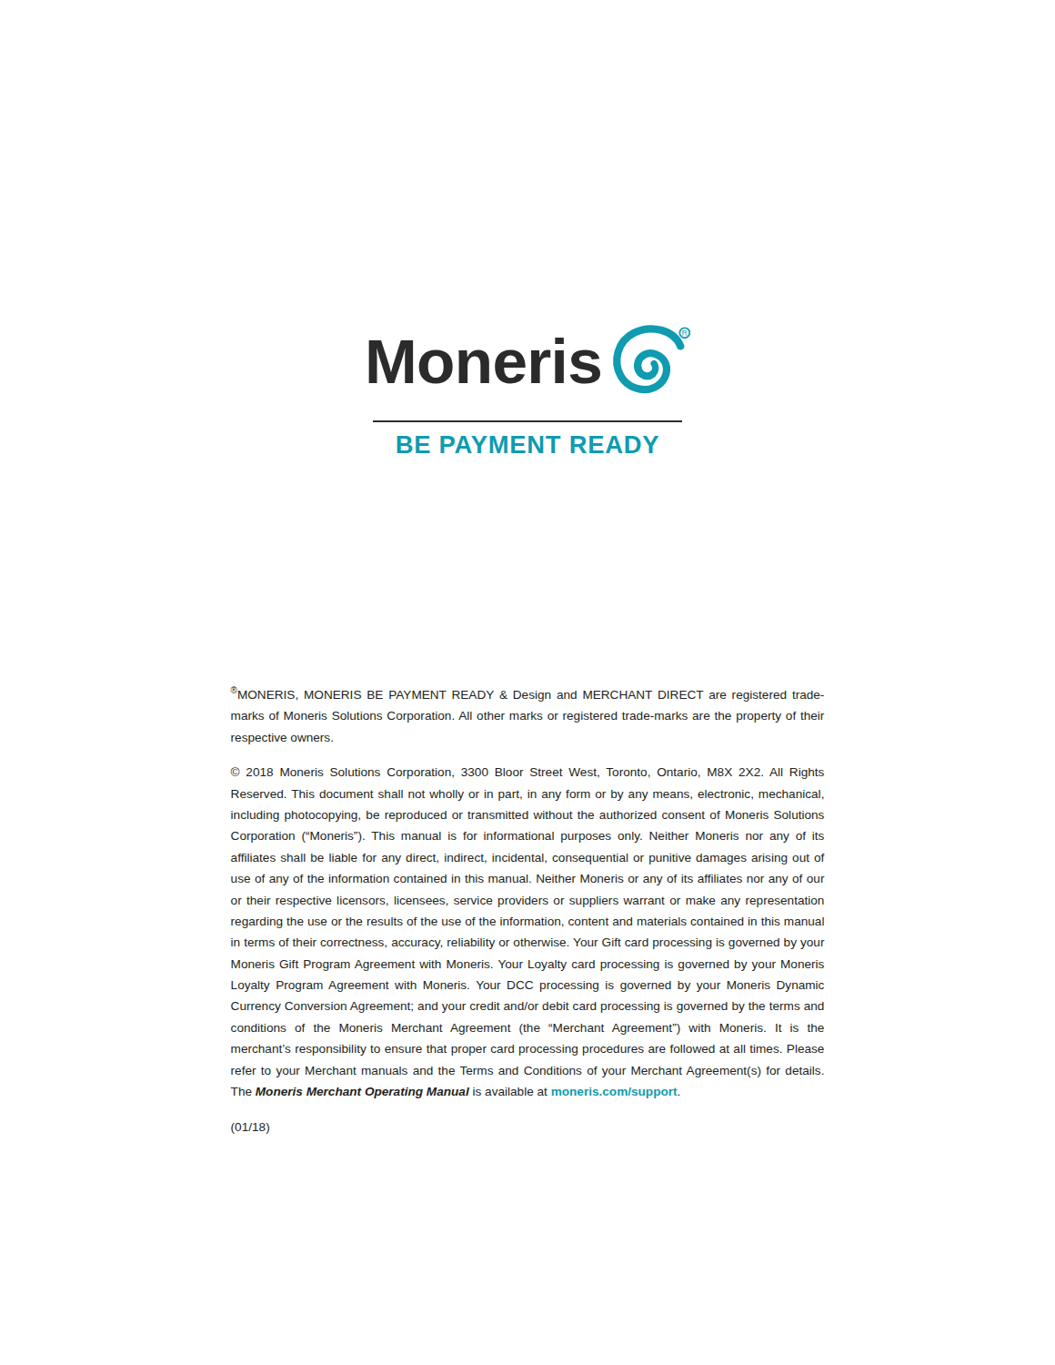Moneris R
BE PAYMENT READY
®MONERIS, MONERIS BE PAYMENT READY & Design and MERCHANT DIRECT are registered trade-marks of Moneris Solutions Corporation. All other marks or registered trade-marks are the property of their respective owners.
© 2018 Moneris Solutions Corporation, 3300 Bloor Street West, Toronto, Ontario, M8X 2X2. All Rights Reserved. This document shall not wholly or in part, in any form or by any means, electronic, mechanical, including photocopying, be reproduced or transmitted without the authorized consent of Moneris Solutions Corporation (“Moneris”). This manual is for informational purposes only. Neither Moneris nor any of its affiliates shall be liable for any direct, indirect, incidental, consequential or punitive damages arising out of use of any of the information contained in this manual. Neither Moneris or any of its affiliates nor any of our or their respective licensors, licensees, service providers or suppliers warrant or make any representation regarding the use or the results of the use of the information, content and materials contained in this manual in terms of their correctness, accuracy, reliability or otherwise. Your Gift card processing is governed by your Moneris Gift Program Agreement with Moneris. Your Loyalty card processing is governed by your Moneris Loyalty Program Agreement with Moneris. Your DCC processing is governed by your Moneris Dynamic Currency Conversion Agreement; and your credit and/or debit card processing is governed by the terms and conditions of the Moneris Merchant Agreement (the “Merchant Agreement”) with Moneris. It is the merchant’s responsibility to ensure that proper card processing procedures are followed at all times. Please refer to your Merchant manuals and the Terms and Conditions of your Merchant Agreement(s) for details. The Moneris Merchant Operating Manual is available at moneris.com/support.
(01/18)